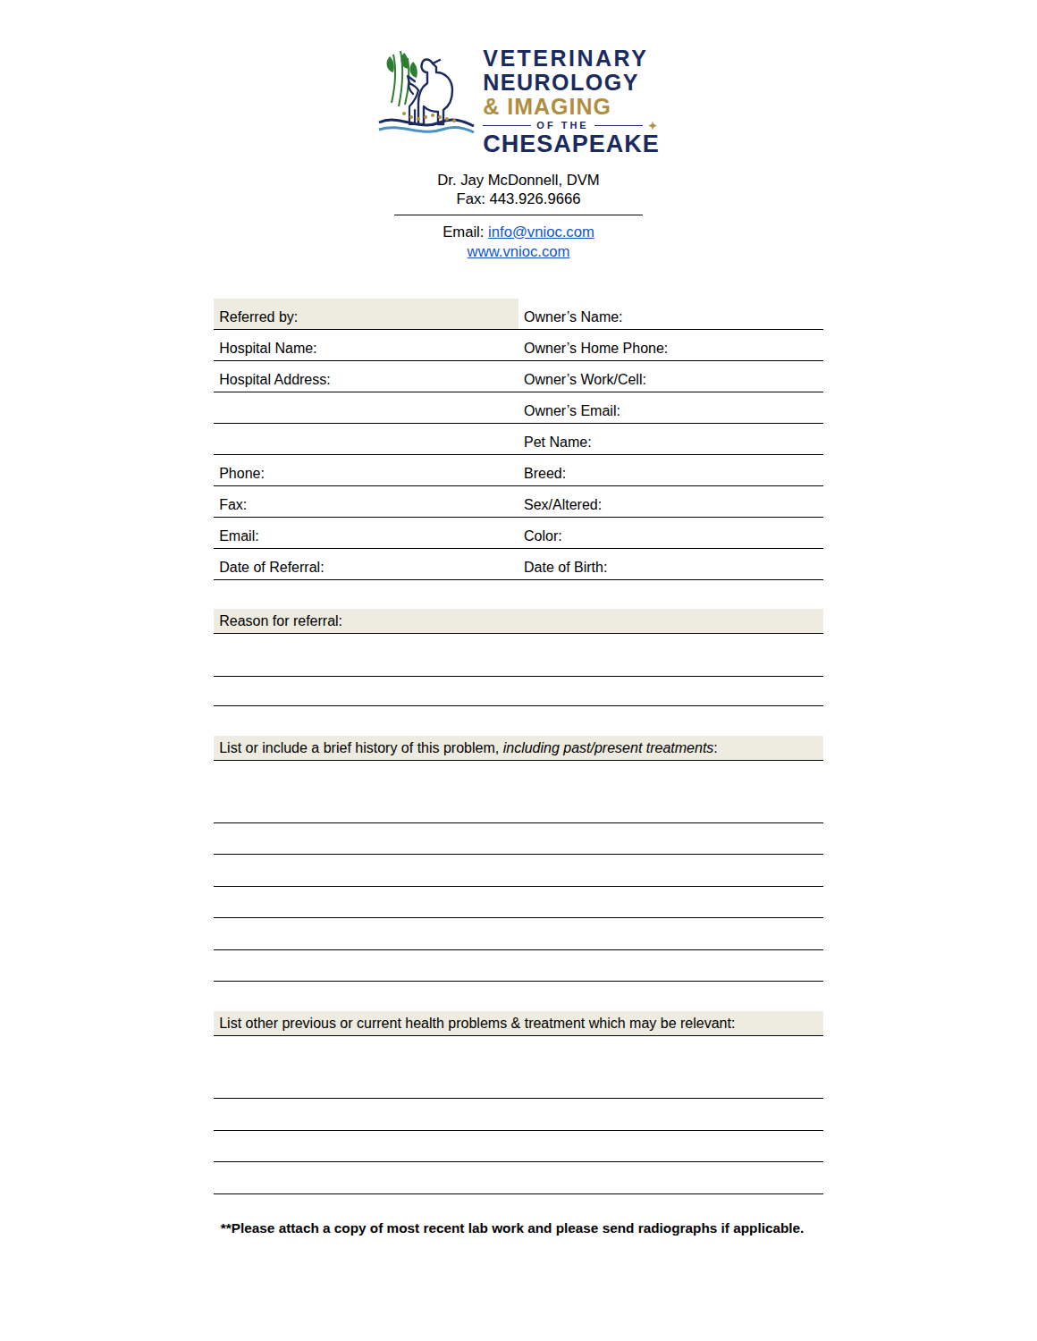VETERINARY
NEUROLOGY
& IMAGING
OF THE ✦
CHESAPEAKE
Dr. Jay McDonnell, DVM
Fax: 443.926.9666
Email: info@vnioc.com
www.vnioc.com
| Referred by: | Owner’s Name: |
| Hospital Name: | Owner’s Home Phone: |
| Hospital Address: | Owner’s Work/Cell: |
| | Owner’s Email: |
| | Pet Name: |
| Phone: | Breed: |
| Fax: | Sex/Altered: |
| Email: | Color: |
| Date of Referral: | Date of Birth: |
Reason for referral:
List or include a brief history of this problem, including past/present treatments:
List other previous or current health problems & treatment which may be relevant:
**Please attach a copy of most recent lab work and please send radiographs if applicable.